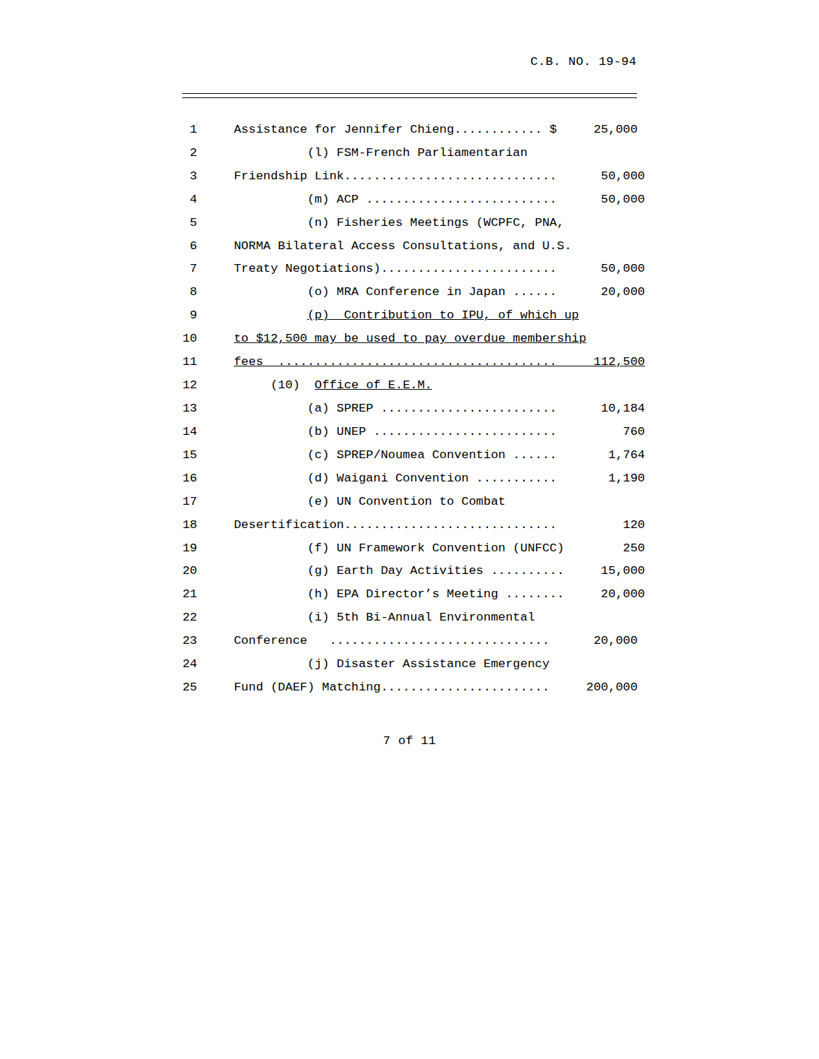C.B. NO. 19-94
| 1 | Assistance for Jennifer Chieng............ $ 25,000 |
| 2 | (l) FSM-French Parliamentarian |
| 3 | Friendship Link............................. 50,000 |
| 4 | (m) ACP .......................... 50,000 |
| 5 | (n) Fisheries Meetings (WCPFC, PNA, |
| 6 | NORMA Bilateral Access Consultations, and U.S. |
| 7 | Treaty Negotiations)........................ 50,000 |
| 8 | (o) MRA Conference in Japan ...... 20,000 |
| 9 | (p) Contribution to IPU, of which up |
| 10 | to $12,500 may be used to pay overdue membership |
| 11 | fees ...................................... 112,500 |
| 12 | (10) Office of E.E.M. |
| 13 | (a) SPREP ........................ 10,184 |
| 14 | (b) UNEP ......................... 760 |
| 15 | (c) SPREP/Noumea Convention ...... 1,764 |
| 16 | (d) Waigani Convention ........... 1,190 |
| 17 | (e) UN Convention to Combat |
| 18 | Desertification............................. 120 |
| 19 | (f) UN Framework Convention (UNFCC) 250 |
| 20 | (g) Earth Day Activities .......... 15,000 |
| 21 | (h) EPA Director’s Meeting ........ 20,000 |
| 22 | (i) 5th Bi-Annual Environmental |
| 23 | Conference .............................. 20,000 |
| 24 | (j) Disaster Assistance Emergency |
| 25 | Fund (DAEF) Matching....................... 200,000 |
7 of 11